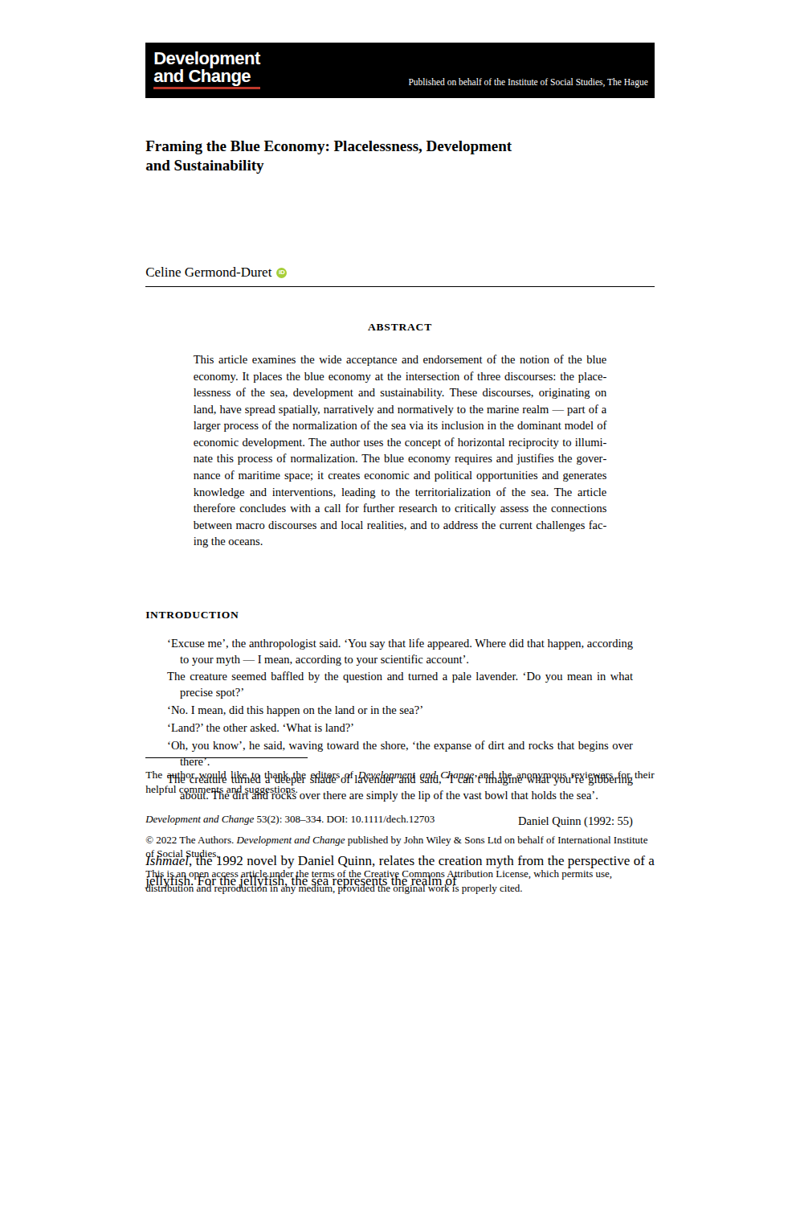Development and Change
Published on behalf of the Institute of Social Studies, The Hague
Framing the Blue Economy: Placelessness, Development
and Sustainability
Celine Germond-Duret
ABSTRACT
This article examines the wide acceptance and endorsement of the notion of the blue economy. It places the blue economy at the intersection of three discourses: the placelessness of the sea, development and sustainability. These discourses, originating on land, have spread spatially, narratively and normatively to the marine realm — part of a larger process of the normalization of the sea via its inclusion in the dominant model of economic development. The author uses the concept of horizontal reciprocity to illuminate this process of normalization. The blue economy requires and justifies the governance of maritime space; it creates economic and political opportunities and generates knowledge and interventions, leading to the territorialization of the sea. The article therefore concludes with a call for further research to critically assess the connections between macro discourses and local realities, and to address the current challenges facing the oceans.
INTRODUCTION
‘Excuse me’, the anthropologist said. ‘You say that life appeared. Where did that happen, according to your myth — I mean, according to your scientific account’.
The creature seemed baffled by the question and turned a pale lavender. ‘Do you mean in what precise spot?’
‘No. I mean, did this happen on the land or in the sea?’
‘Land?’ the other asked. ‘What is land?’
‘Oh, you know’, he said, waving toward the shore, ‘the expanse of dirt and rocks that begins over there’.
The creature turned a deeper shade of lavender and said, ‘I can’t imagine what you’re gibbering about. The dirt and rocks over there are simply the lip of the vast bowl that holds the sea’.
Daniel Quinn (1992: 55)
Ishmael, the 1992 novel by Daniel Quinn, relates the creation myth from the perspective of a jellyfish. For the jellyfish, the sea represents the realm of
The author would like to thank the editors of Development and Change and the anonymous reviewers for their helpful comments and suggestions.
Development and Change 53(2): 308–334. DOI: 10.1111/dech.12703
© 2022 The Authors. Development and Change published by John Wiley & Sons Ltd on behalf of International Institute of Social Studies.
This is an open access article under the terms of the Creative Commons Attribution License, which permits use, distribution and reproduction in any medium, provided the original work is properly cited.